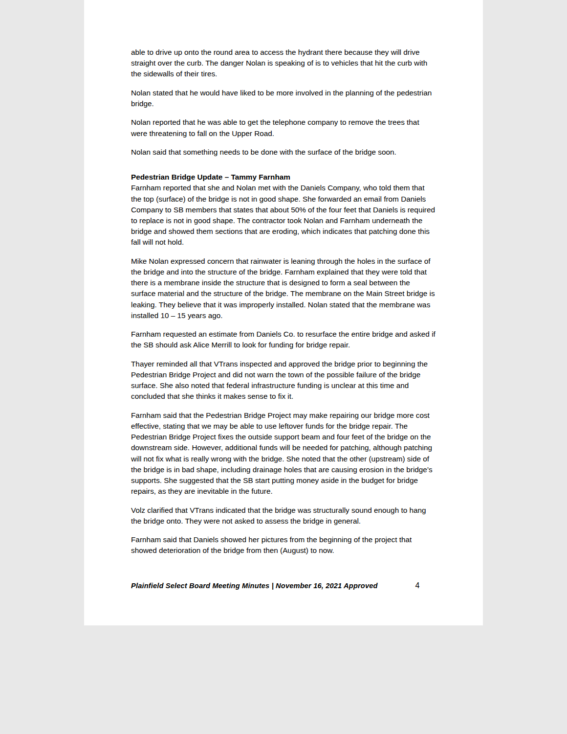able to drive up onto the round area to access the hydrant there because they will drive straight over the curb. The danger Nolan is speaking of is to vehicles that hit the curb with the sidewalls of their tires.
Nolan stated that he would have liked to be more involved in the planning of the pedestrian bridge.
Nolan reported that he was able to get the telephone company to remove the trees that were threatening to fall on the Upper Road.
Nolan said that something needs to be done with the surface of the bridge soon.
Pedestrian Bridge Update – Tammy Farnham
Farnham reported that she and Nolan met with the Daniels Company, who told them that the top (surface) of the bridge is not in good shape. She forwarded an email from Daniels Company to SB members that states that about 50% of the four feet that Daniels is required to replace is not in good shape. The contractor took Nolan and Farnham underneath the bridge and showed them sections that are eroding, which indicates that patching done this fall will not hold.
Mike Nolan expressed concern that rainwater is leaning through the holes in the surface of the bridge and into the structure of the bridge. Farnham explained that they were told that there is a membrane inside the structure that is designed to form a seal between the surface material and the structure of the bridge. The membrane on the Main Street bridge is leaking. They believe that it was improperly installed. Nolan stated that the membrane was installed 10 – 15 years ago.
Farnham requested an estimate from Daniels Co. to resurface the entire bridge and asked if the SB should ask Alice Merrill to look for funding for bridge repair.
Thayer reminded all that VTrans inspected and approved the bridge prior to beginning the Pedestrian Bridge Project and did not warn the town of the possible failure of the bridge surface. She also noted that federal infrastructure funding is unclear at this time and concluded that she thinks it makes sense to fix it.
Farnham said that the Pedestrian Bridge Project may make repairing our bridge more cost effective, stating that we may be able to use leftover funds for the bridge repair. The Pedestrian Bridge Project fixes the outside support beam and four feet of the bridge on the downstream side. However, additional funds will be needed for patching, although patching will not fix what is really wrong with the bridge. She noted that the other (upstream) side of the bridge is in bad shape, including drainage holes that are causing erosion in the bridge’s supports. She suggested that the SB start putting money aside in the budget for bridge repairs, as they are inevitable in the future.
Volz clarified that VTrans indicated that the bridge was structurally sound enough to hang the bridge onto. They were not asked to assess the bridge in general.
Farnham said that Daniels showed her pictures from the beginning of the project that showed deterioration of the bridge from then (August) to now.
Plainfield Select Board Meeting Minutes | November 16, 2021 Approved 4